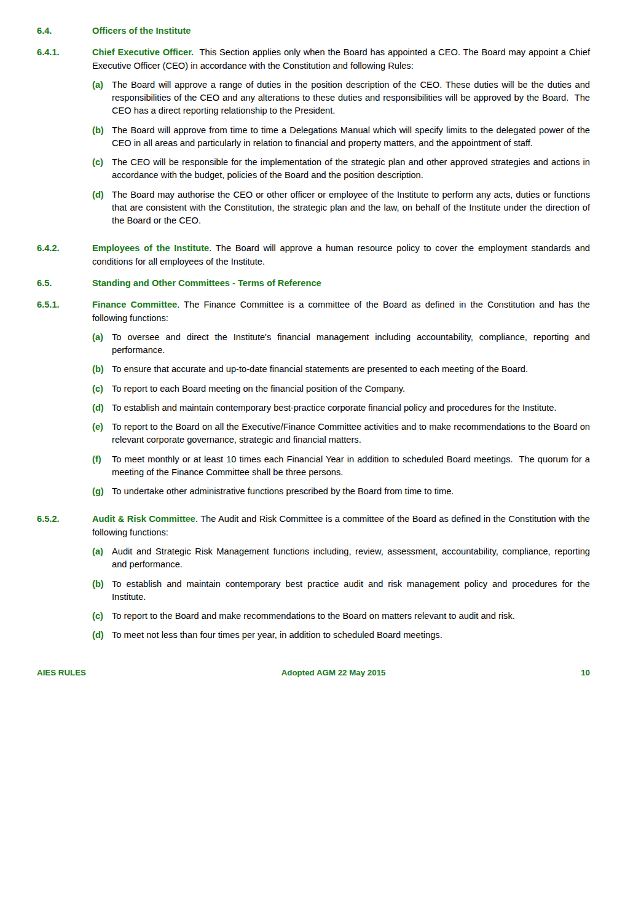6.4.
Officers of the Institute
6.4.1.
Chief Executive Officer. This Section applies only when the Board has appointed a CEO. The Board may appoint a Chief Executive Officer (CEO) in accordance with the Constitution and following Rules:
The Board will approve a range of duties in the position description of the CEO. These duties will be the duties and responsibilities of the CEO and any alterations to these duties and responsibilities will be approved by the Board. The CEO has a direct reporting relationship to the President.
The Board will approve from time to time a Delegations Manual which will specify limits to the delegated power of the CEO in all areas and particularly in relation to financial and property matters, and the appointment of staff.
The CEO will be responsible for the implementation of the strategic plan and other approved strategies and actions in accordance with the budget, policies of the Board and the position description.
The Board may authorise the CEO or other officer or employee of the Institute to perform any acts, duties or functions that are consistent with the Constitution, the strategic plan and the law, on behalf of the Institute under the direction of the Board or the CEO.
6.4.2.
Employees of the Institute. The Board will approve a human resource policy to cover the employment standards and conditions for all employees of the Institute.
6.5.
Standing and Other Committees - Terms of Reference
6.5.1.
Finance Committee. The Finance Committee is a committee of the Board as defined in the Constitution and has the following functions:
To oversee and direct the Institute's financial management including accountability, compliance, reporting and performance.
To ensure that accurate and up-to-date financial statements are presented to each meeting of the Board.
To report to each Board meeting on the financial position of the Company.
To establish and maintain contemporary best-practice corporate financial policy and procedures for the Institute.
To report to the Board on all the Executive/Finance Committee activities and to make recommendations to the Board on relevant corporate governance, strategic and financial matters.
To meet monthly or at least 10 times each Financial Year in addition to scheduled Board meetings. The quorum for a meeting of the Finance Committee shall be three persons.
To undertake other administrative functions prescribed by the Board from time to time.
6.5.2.
Audit & Risk Committee. The Audit and Risk Committee is a committee of the Board as defined in the Constitution with the following functions:
Audit and Strategic Risk Management functions including, review, assessment, accountability, compliance, reporting and performance.
To establish and maintain contemporary best practice audit and risk management policy and procedures for the Institute.
To report to the Board and make recommendations to the Board on matters relevant to audit and risk.
To meet not less than four times per year, in addition to scheduled Board meetings.
AIES RULES
Adopted AGM 22 May 2015
10